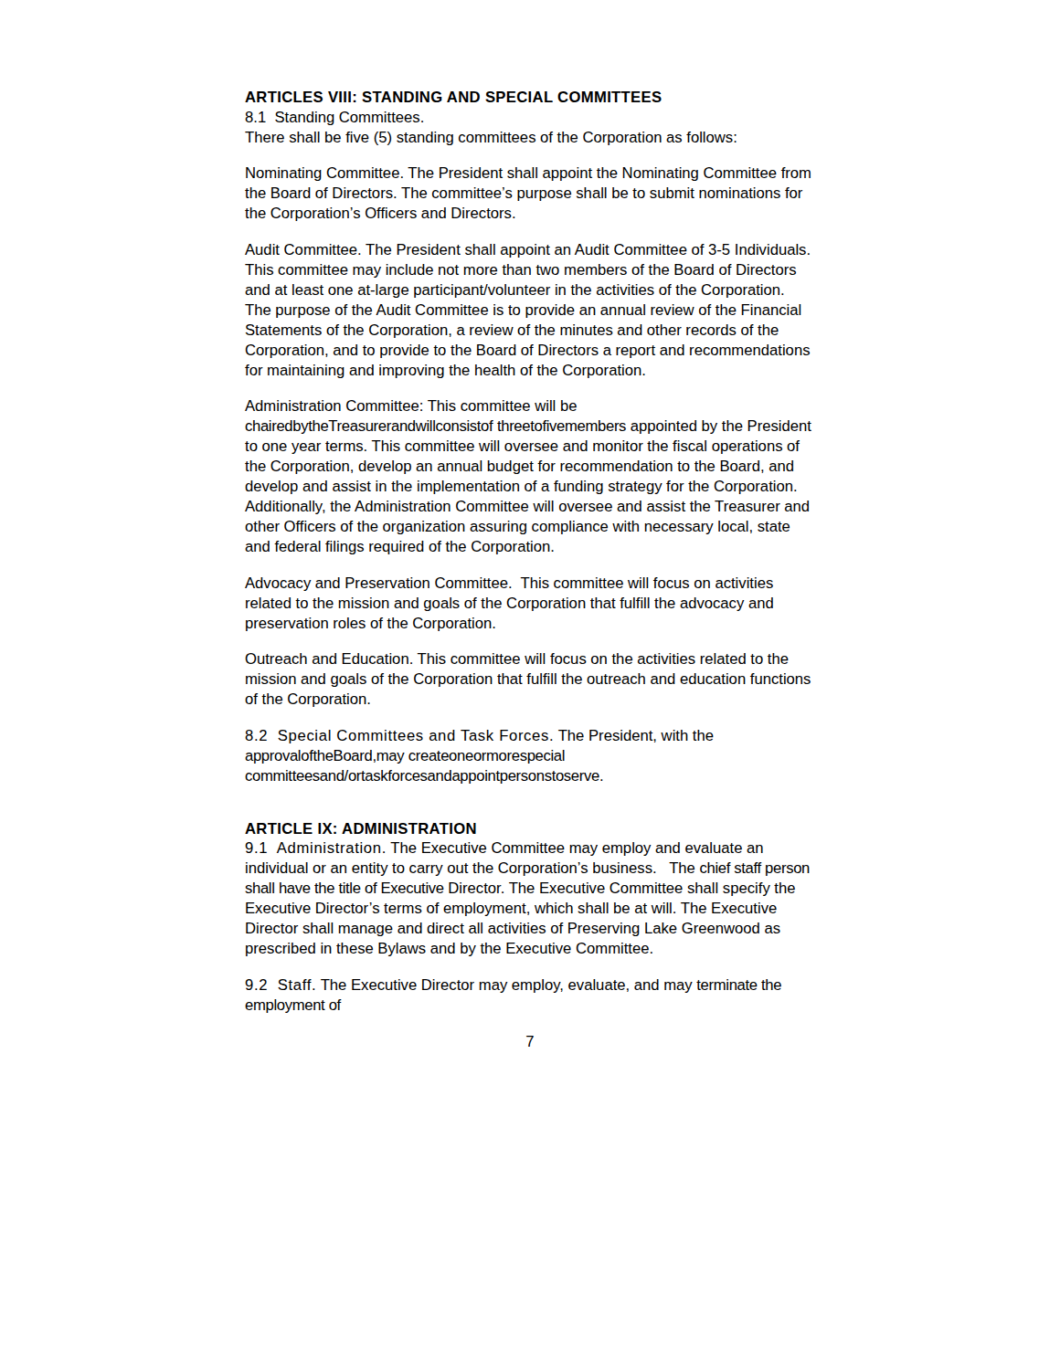ARTICLES VIII: STANDING AND SPECIAL COMMITTEES
8.1 Standing Committees.
There shall be five (5) standing committees of the Corporation as follows:
Nominating Committee. The President shall appoint the Nominating Committee from the Board of Directors. The committee’s purpose shall be to submit nominations for the Corporation’s Officers and Directors.
Audit Committee. The President shall appoint an Audit Committee of 3-5 Individuals. This committee may include not more than two members of the Board of Directors and at least one at-large participant/volunteer in the activities of the Corporation. The purpose of the Audit Committee is to provide an annual review of the Financial Statements of the Corporation, a review of the minutes and other records of the Corporation, and to provide to the Board of Directors a report and recommendations for maintaining and improving the health of the Corporation.
Administration Committee: This committee will be chairedbytheTreasurerandwillconsistof threetofivemembers appointed by the President to one year terms. This committee will oversee and monitor the fiscal operations of the Corporation, develop an annual budget for recommendation to the Board, and develop and assist in the implementation of a funding strategy for the Corporation. Additionally, the Administration Committee will oversee and assist the Treasurer and other Officers of the organization assuring compliance with necessary local, state and federal filings required of the Corporation.
Advocacy and Preservation Committee. This committee will focus on activities related to the mission and goals of the Corporation that fulfill the advocacy and preservation roles of the Corporation.
Outreach and Education. This committee will focus on the activities related to the mission and goals of the Corporation that fulfill the outreach and education functions of the Corporation.
8.2 Special Committees and Task Forces. The President, with the approvaloftheBoard,may createoneormorespecial committeesand/ortaskforcesandappointpersonstoserve.
ARTICLE IX: ADMINISTRATION
9.1 Administration. The Executive Committee may employ and evaluate an individual or an entity to carry out the Corporation’s business. The chief staff person shall have the title of Executive Director. The Executive Committee shall specify the Executive Director’s terms of employment, which shall be at will. The Executive Director shall manage and direct all activities of Preserving Lake Greenwood as prescribed in these Bylaws and by the Executive Committee.
9.2 Staff. The Executive Director may employ, evaluate, and may terminate the employment of
7